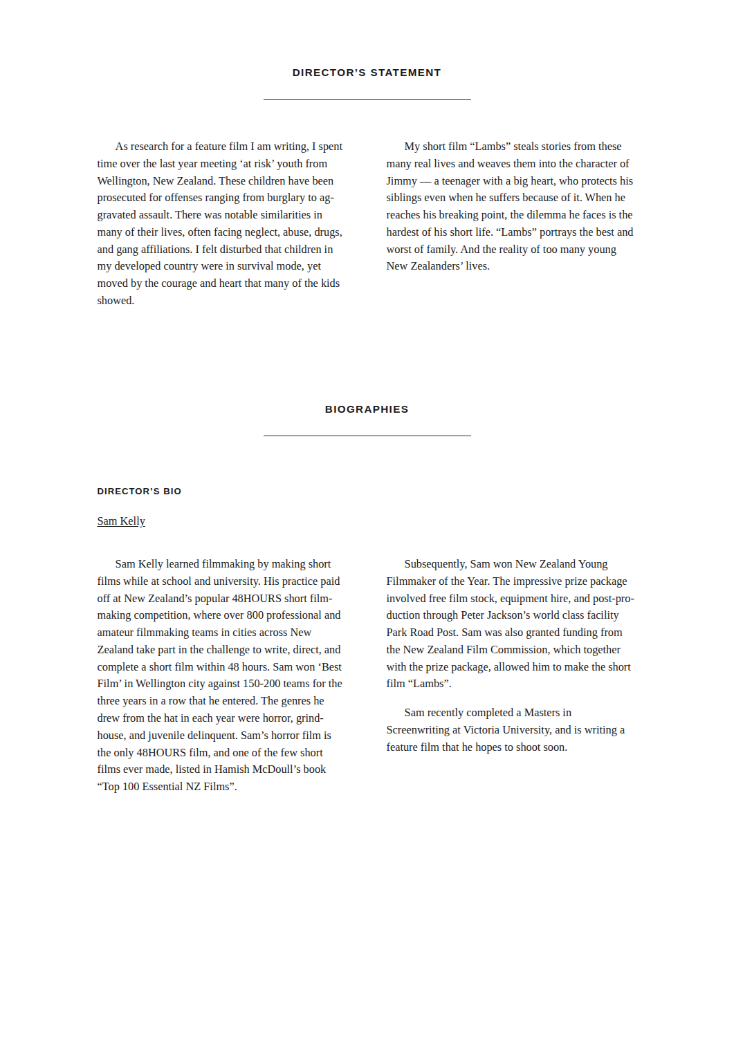Director’s Statement
As research for a feature film I am writing, I spent time over the last year meeting ‘at risk’ youth from Wellington, New Zealand. These children have been prosecuted for offenses ranging from burglary to aggravated assault. There was notable similarities in many of their lives, often facing neglect, abuse, drugs, and gang affiliations. I felt disturbed that children in my developed country were in survival mode, yet moved by the courage and heart that many of the kids showed.
My short film “Lambs” steals stories from these many real lives and weaves them into the character of Jimmy — a teenager with a big heart, who protects his siblings even when he suffers because of it. When he reaches his breaking point, the dilemma he faces is the hardest of his short life. “Lambs” portrays the best and worst of family. And the reality of too many young New Zealanders’ lives.
Biographies
Director’s Bio
Sam Kelly
Sam Kelly learned filmmaking by making short films while at school and university. His practice paid off at New Zealand’s popular 48HOURS short filmmaking competition, where over 800 professional and amateur filmmaking teams in cities across New Zealand take part in the challenge to write, direct, and complete a short film within 48 hours. Sam won ‘Best Film’ in Wellington city against 150-200 teams for the three years in a row that he entered. The genres he drew from the hat in each year were horror, grindhouse, and juvenile delinquent. Sam’s horror film is the only 48HOURS film, and one of the few short films ever made, listed in Hamish McDoull’s book “Top 100 Essential NZ Films”.
Subsequently, Sam won New Zealand Young Filmmaker of the Year. The impressive prize package involved free film stock, equipment hire, and post-production through Peter Jackson’s world class facility Park Road Post. Sam was also granted funding from the New Zealand Film Commission, which together with the prize package, allowed him to make the short film “Lambs”.
Sam recently completed a Masters in Screenwriting at Victoria University, and is writing a feature film that he hopes to shoot soon.